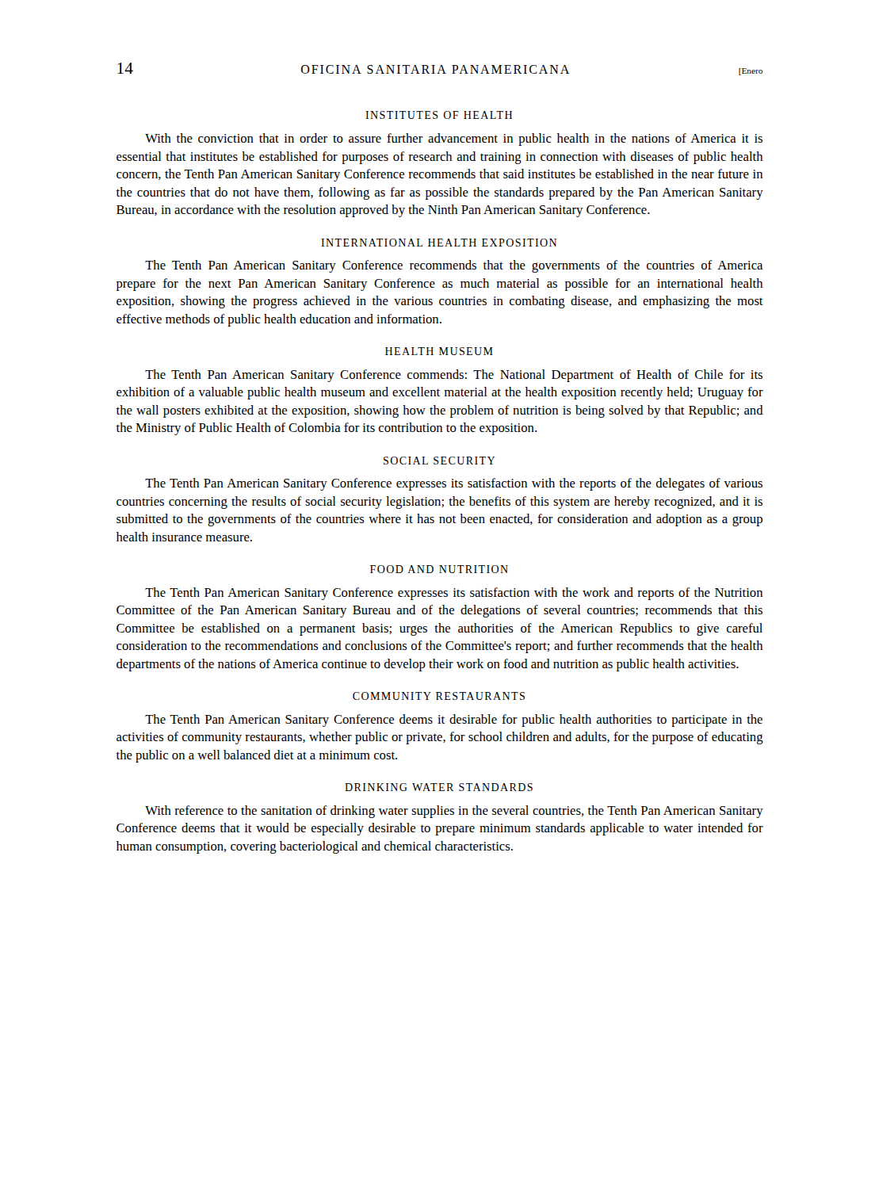14 OFICINA SANITARIA PANAMERICANA [Enero
INSTITUTES OF HEALTH
With the conviction that in order to assure further advancement in public health in the nations of America it is essential that institutes be established for purposes of research and training in connection with diseases of public health concern, the Tenth Pan American Sanitary Conference recommends that said institutes be established in the near future in the countries that do not have them, following as far as possible the standards prepared by the Pan American Sanitary Bureau, in accordance with the resolution approved by the Ninth Pan American Sanitary Conference.
INTERNATIONAL HEALTH EXPOSITION
The Tenth Pan American Sanitary Conference recommends that the governments of the countries of America prepare for the next Pan American Sanitary Conference as much material as possible for an international health exposition, showing the progress achieved in the various countries in combating disease, and emphasizing the most effective methods of public health education and information.
HEALTH MUSEUM
The Tenth Pan American Sanitary Conference commends: The National Department of Health of Chile for its exhibition of a valuable public health museum and excellent material at the health exposition recently held; Uruguay for the wall posters exhibited at the exposition, showing how the problem of nutrition is being solved by that Republic; and the Ministry of Public Health of Colombia for its contribution to the exposition.
SOCIAL SECURITY
The Tenth Pan American Sanitary Conference expresses its satisfaction with the reports of the delegates of various countries concerning the results of social security legislation; the benefits of this system are hereby recognized, and it is submitted to the governments of the countries where it has not been enacted, for consideration and adoption as a group health insurance measure.
FOOD AND NUTRITION
The Tenth Pan American Sanitary Conference expresses its satisfaction with the work and reports of the Nutrition Committee of the Pan American Sanitary Bureau and of the delegations of several countries; recommends that this Committee be established on a permanent basis; urges the authorities of the American Republics to give careful consideration to the recommendations and conclusions of the Committee's report; and further recommends that the health departments of the nations of America continue to develop their work on food and nutrition as public health activities.
COMMUNITY RESTAURANTS
The Tenth Pan American Sanitary Conference deems it desirable for public health authorities to participate in the activities of community restaurants, whether public or private, for school children and adults, for the purpose of educating the public on a well balanced diet at a minimum cost.
DRINKING WATER STANDARDS
With reference to the sanitation of drinking water supplies in the several countries, the Tenth Pan American Sanitary Conference deems that it would be especially desirable to prepare minimum standards applicable to water intended for human consumption, covering bacteriological and chemical characteristics.